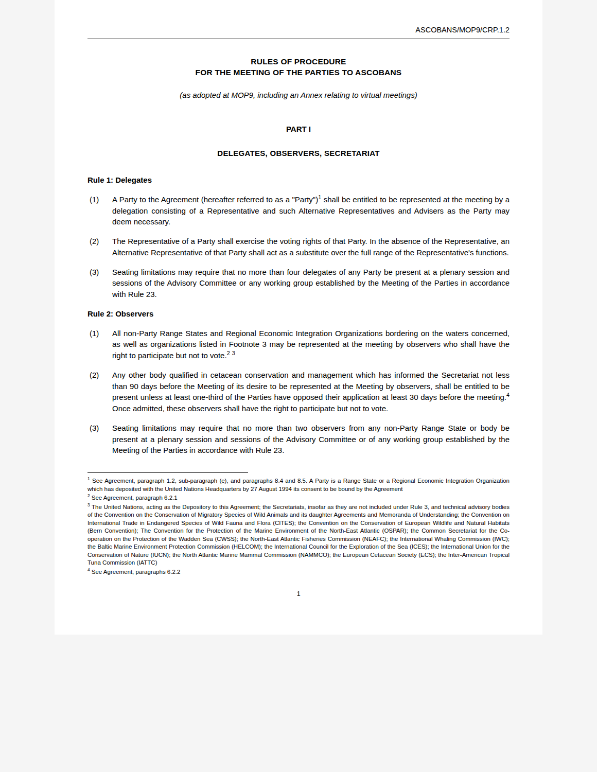ASCOBANS/MOP9/CRP.1.2
RULES OF PROCEDURE
FOR THE MEETING OF THE PARTIES TO ASCOBANS
(as adopted at MOP9, including an Annex relating to virtual meetings)
PART I
DELEGATES, OBSERVERS, SECRETARIAT
Rule 1: Delegates
(1)
A Party to the Agreement (hereafter referred to as a "Party")1 shall be entitled to be represented at the meeting by a delegation consisting of a Representative and such Alternative Representatives and Advisers as the Party may deem necessary.
(2)
The Representative of a Party shall exercise the voting rights of that Party. In the absence of the Representative, an Alternative Representative of that Party shall act as a substitute over the full range of the Representative's functions.
(3)
Seating limitations may require that no more than four delegates of any Party be present at a plenary session and sessions of the Advisory Committee or any working group established by the Meeting of the Parties in accordance with Rule 23.
Rule 2: Observers
(1)
All non-Party Range States and Regional Economic Integration Organizations bordering on the waters concerned, as well as organizations listed in Footnote 3 may be represented at the meeting by observers who shall have the right to participate but not to vote.2 3
(2)
Any other body qualified in cetacean conservation and management which has informed the Secretariat not less than 90 days before the Meeting of its desire to be represented at the Meeting by observers, shall be entitled to be present unless at least one-third of the Parties have opposed their application at least 30 days before the meeting.4 Once admitted, these observers shall have the right to participate but not to vote.
(3)
Seating limitations may require that no more than two observers from any non-Party Range State or body be present at a plenary session and sessions of the Advisory Committee or of any working group established by the Meeting of the Parties in accordance with Rule 23.
1 See Agreement, paragraph 1.2, sub-paragraph (e), and paragraphs 8.4 and 8.5. A Party is a Range State or a Regional Economic Integration Organization which has deposited with the United Nations Headquarters by 27 August 1994 its consent to be bound by the Agreement
2 See Agreement, paragraph 6.2.1
3 The United Nations, acting as the Depository to this Agreement; the Secretariats, insofar as they are not included under Rule 3, and technical advisory bodies of the Convention on the Conservation of Migratory Species of Wild Animals and its daughter Agreements and Memoranda of Understanding; the Convention on International Trade in Endangered Species of Wild Fauna and Flora (CITES); the Convention on the Conservation of European Wildlife and Natural Habitats (Bern Convention); The Convention for the Protection of the Marine Environment of the North-East Atlantic (OSPAR); the Common Secretariat for the Co-operation on the Protection of the Wadden Sea (CWSS); the North-East Atlantic Fisheries Commission (NEAFC); the International Whaling Commission (IWC); the Baltic Marine Environment Protection Commission (HELCOM); the International Council for the Exploration of the Sea (ICES); the International Union for the Conservation of Nature (IUCN); the North Atlantic Marine Mammal Commission (NAMMCO); the European Cetacean Society (ECS); the Inter-American Tropical Tuna Commission (IATTC)
4 See Agreement, paragraphs 6.2.2
1